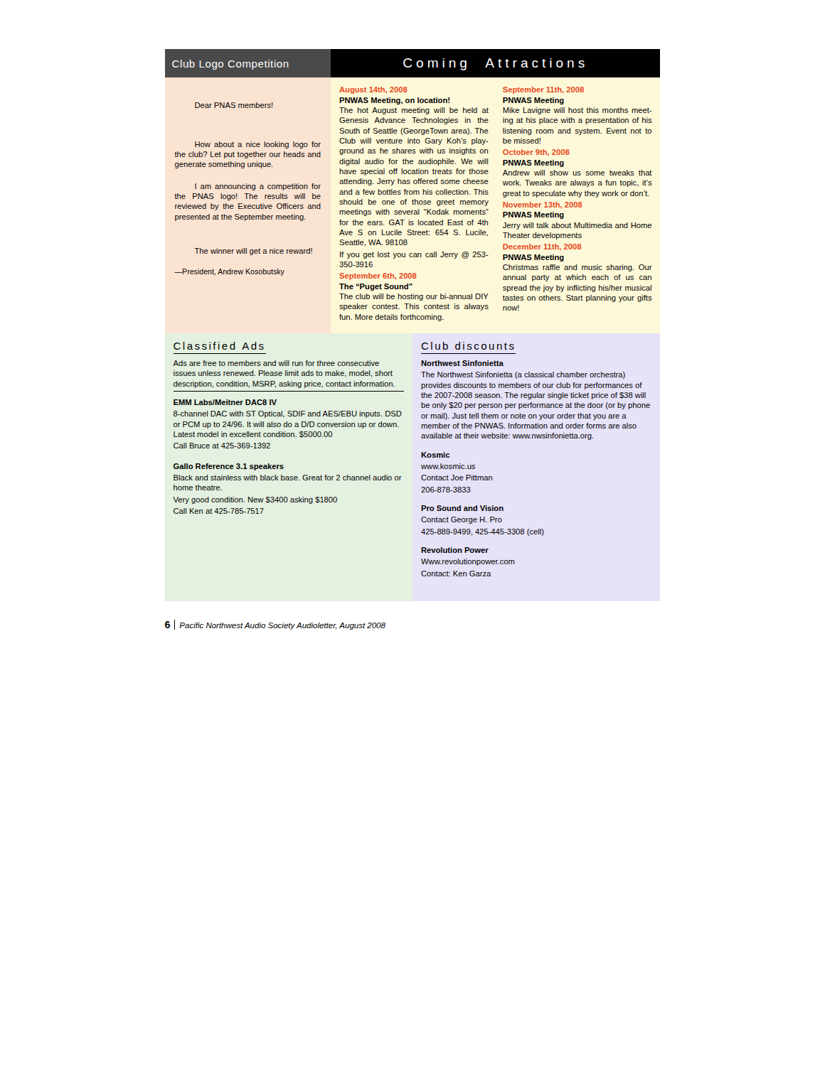Club Logo Competition
Coming Attractions
Dear PNAS members!
How about a nice looking logo for the club? Let put together our heads and generate something unique.
I am announcing a competition for the PNAS logo! The results will be reviewed by the Executive Officers and presented at the September meeting.
The winner will get a nice reward!
—President, Andrew Kosobutsky
August 14th, 2008
PNWAS Meeting, on location!
The hot August meeting will be held at Genesis Advance Technologies in the South of Seattle (GeorgeTown area). The Club will venture into Gary Koh’s playground as he shares with us insights on digital audio for the audiophile. We will have special off location treats for those attending. Jerry has offered some cheese and a few bottles from his collection. This should be one of those greet memory meetings with several “Kodak moments” for the ears. GAT is located East of 4th Ave S on Lucile Street: 654 S. Lucile, Seattle, WA. 98108
If you get lost you can call Jerry @ 253-350-3916
September 6th, 2008
The “Puget Sound”
The club will be hosting our bi-annual DIY speaker contest. This contest is always fun. More details forthcoming.
September 11th, 2008
PNWAS Meeting
Mike Lavigne will host this months meeting at his place with a presentation of his listening room and system. Event not to be missed!
October 9th, 2008
PNWAS Meeting
Andrew will show us some tweaks that work. Tweaks are always a fun topic, it’s great to speculate why they work or don’t.
November 13th, 2008
PNWAS Meeting
Jerry will talk about Multimedia and Home Theater developments
December 11th, 2008
PNWAS Meeting
Christmas raffle and music sharing. Our annual party at which each of us can spread the joy by inflicting his/her musical tastes on others. Start planning your gifts now!
Classified Ads
Ads are free to members and will run for three consecutive issues unless renewed. Please limit ads to make, model, short description, condition, MSRP, asking price, contact information.
EMM Labs/Meitner DAC8 IV
8-channel DAC with ST Optical, SDIF and AES/EBU inputs. DSD or PCM up to 24/96. It will also do a D/D conversion up or down. Latest model in excellent condition. $5000.00
Call Bruce at 425-369-1392
Gallo Reference 3.1 speakers
Black and stainless with black base. Great for 2 channel audio or home theatre.
Very good condition. New $3400 asking $1800
Call Ken at 425-785-7517
Club discounts
Northwest Sinfonietta
The Northwest Sinfonietta (a classical chamber orchestra) provides discounts to members of our club for performances of the 2007-2008 season. The regular single ticket price of $38 will be only $20 per person per performance at the door (or by phone or mail). Just tell them or note on your order that you are a member of the PNWAS. Information and order forms are also available at their website: www.nwsinfonietta.org.
Kosmic
www.kosmic.us
Contact Joe Pittman
206-878-3833
Pro Sound and Vision
Contact George H. Pro
425-889-9499, 425-445-3308 (cell)
Revolution Power
Www.revolutionpower.com
Contact: Ken Garza
6 Pacific Northwest Audio Society Audioletter, August 2008